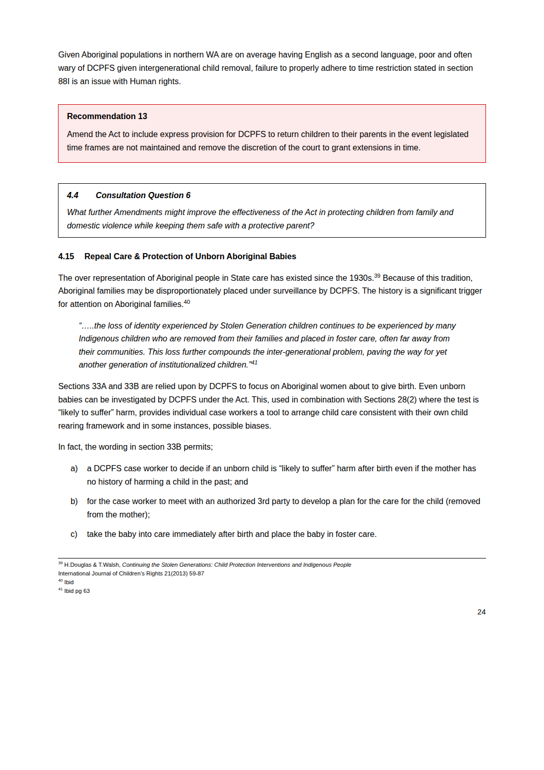Given Aboriginal populations in northern WA are on average having English as a second language, poor and often wary of DCPFS given intergenerational child removal, failure to properly adhere to time restriction stated in section 88I is an issue with Human rights.
Recommendation 13
Amend the Act to include express provision for DCPFS to return children to their parents in the event legislated time frames are not maintained and remove the discretion of the court to grant extensions in time.
4.4 Consultation Question 6
What further Amendments might improve the effectiveness of the Act in protecting children from family and domestic violence while keeping them safe with a protective parent?
4.15 Repeal Care & Protection of Unborn Aboriginal Babies
The over representation of Aboriginal people in State care has existed since the 1930s.39 Because of this tradition, Aboriginal families may be disproportionately placed under surveillance by DCPFS. The history is a significant trigger for attention on Aboriginal families.40
“…..the loss of identity experienced by Stolen Generation children continues to be experienced by many Indigenous children who are removed from their families and placed in foster care, often far away from their communities. This loss further compounds the inter-generational problem, paving the way for yet another generation of institutionalized children.”41
Sections 33A and 33B are relied upon by DCPFS to focus on Aboriginal women about to give birth. Even unborn babies can be investigated by DCPFS under the Act. This, used in combination with Sections 28(2) where the test is “likely to suffer” harm, provides individual case workers a tool to arrange child care consistent with their own child rearing framework and in some instances, possible biases.
In fact, the wording in section 33B permits;
a) a DCPFS case worker to decide if an unborn child is “likely to suffer” harm after birth even if the mother has no history of harming a child in the past; and
b) for the case worker to meet with an authorized 3rd party to develop a plan for the care for the child (removed from the mother);
c) take the baby into care immediately after birth and place the baby in foster care.
39 H.Douglas & T.Walsh, Continuing the Stolen Generations: Child Protection Interventions and Indigenous People
International Journal of Children’s Rights 21(2013) 59-87
40 Ibid
41 Ibid pg 63
24